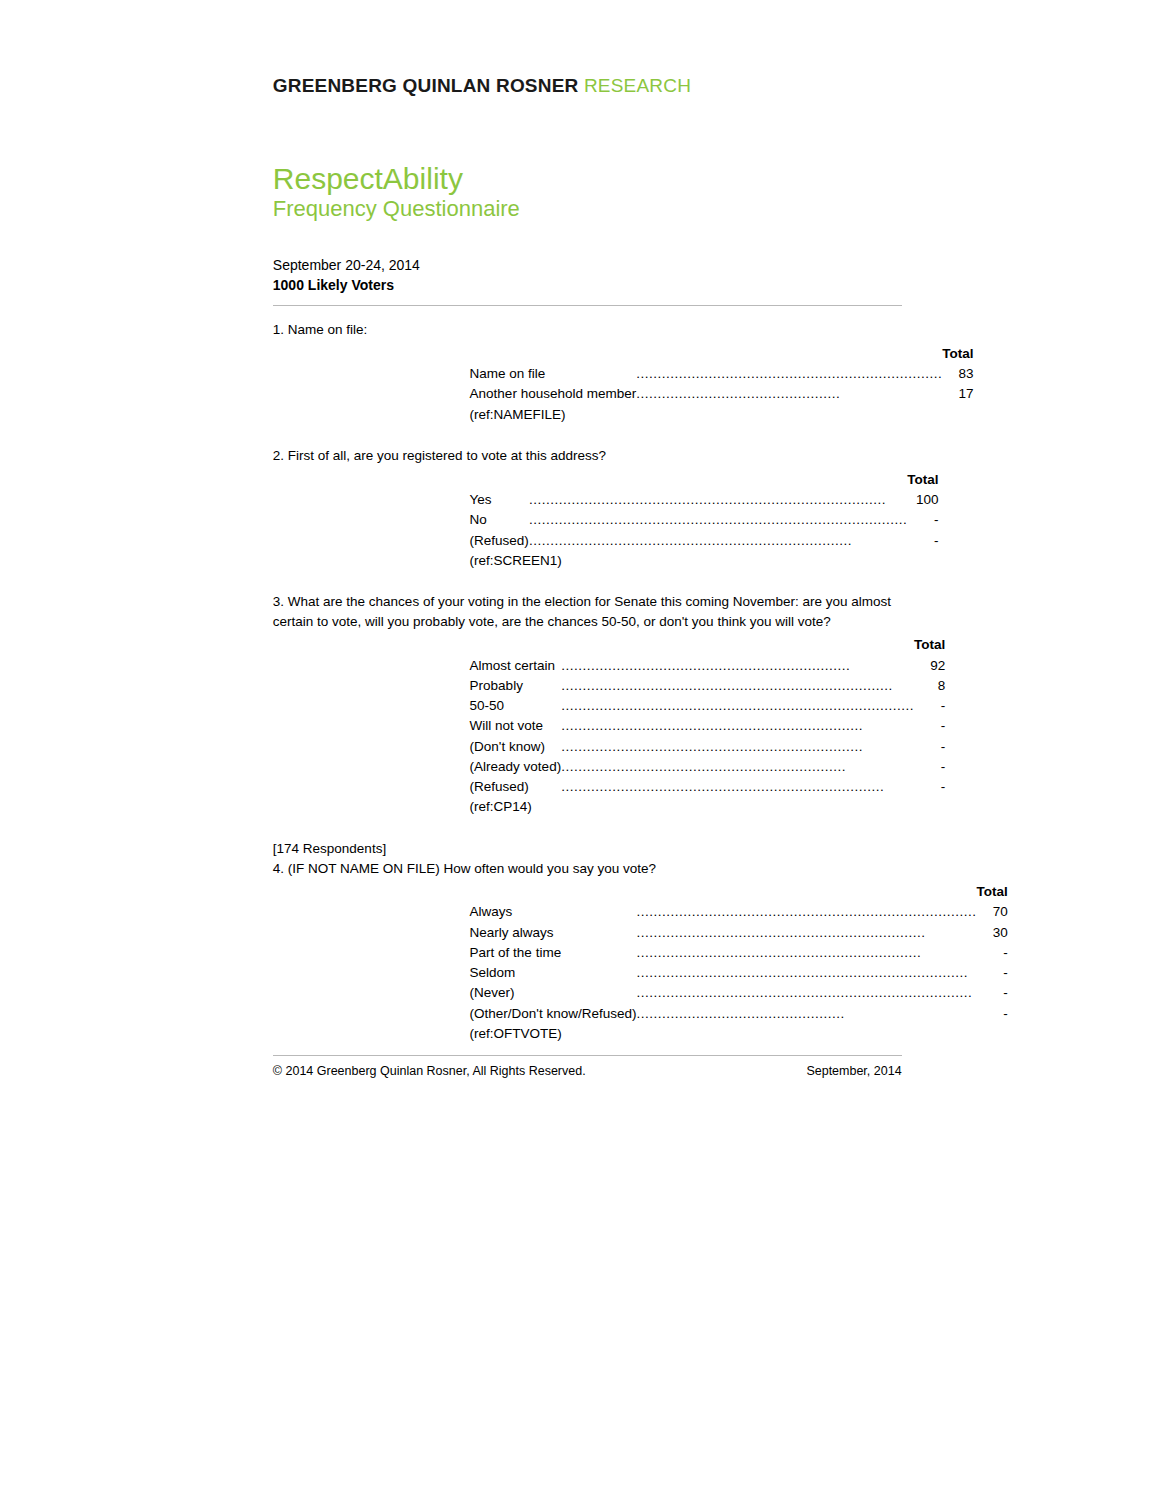GREENBERG QUINLAN ROSNER RESEARCH
RespectAbility
Frequency Questionnaire
September 20-24, 2014
1000 Likely Voters
1. Name on file:
| | | Total |
| Name on file | ........................................................................ | 83 |
| Another household member | ................................................ | 17 |
(ref:NAMEFILE)
2. First of all, are you registered to vote at this address?
| | | Total |
| Yes | .................................................................................... | 100 |
| No | ......................................................................................... | - |
| (Refused) | ............................................................................ | - |
(ref:SCREEN1)
3. What are the chances of your voting in the election for Senate this coming November: are you almost certain to vote, will you probably vote, are the chances 50-50, or don't you think you will vote?
| | | Total |
| Almost certain | .................................................................... | 92 |
| Probably | .............................................................................. | 8 |
| 50-50 | ................................................................................... | - |
| Will not vote | ....................................................................... | - |
| (Don't know) | ....................................................................... | - |
| (Already voted) | ................................................................... | - |
| (Refused) | ............................................................................ | - |
(ref:CP14)
[174 Respondents]
4. (IF NOT NAME ON FILE) How often would you say you vote?
| | | Total |
| Always | ................................................................................ | 70 |
| Nearly always | .................................................................... | 30 |
| Part of the time | ................................................................... | - |
| Seldom | .............................................................................. | - |
| (Never) | ............................................................................... | - |
| (Other/Don't know/Refused) | ................................................. | - |
(ref:OFTVOTE)
© 2014 Greenberg Quinlan Rosner, All Rights Reserved. September, 2014